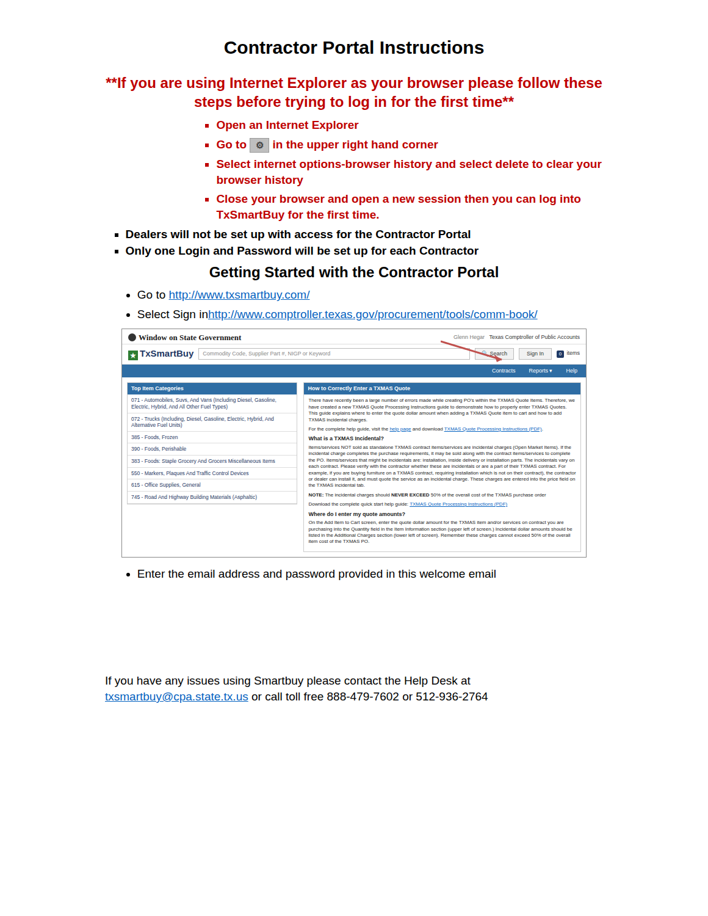Contractor Portal Instructions
**If you are using Internet Explorer as your browser please follow these steps before trying to log in for the first time**
Open an Internet Explorer
Go to ⚙ in the upper right hand corner
Select internet options-browser history and select delete to clear your browser history
Close your browser and open a new session then you can log into TxSmartBuy for the first time.
Dealers will not be set up with access for the Contractor Portal
Only one Login and Password will be set up for each Contractor
Getting Started with the Contractor Portal
Go to http://www.txsmartbuy.com/
Select Sign inhttp://www.comptroller.texas.gov/procurement/tools/comm-book/
Window on State Government
Glenn Hegar Texas Comptroller of Public Accounts
★TxSmartBuy
Commodity Code, Supplier Part #, NIGP or Keyword
🔍 Search
Sign In
0 items
Contracts Reports ▾ Help
Top Item Categories
071 - Automobiles, Suvs, And Vans (Including Diesel, Gasoline, Electric, Hybrid, And All Other Fuel Types)
072 - Trucks (Including, Diesel, Gasoline, Electric, Hybrid, And Alternative Fuel Units)
385 - Foods, Frozen
390 - Foods, Perishable
383 - Foods: Staple Grocery And Grocers Miscellaneous Items
550 - Markers, Plaques And Traffic Control Devices
615 - Office Supplies, General
745 - Road And Highway Building Materials (Asphaltic)
How to Correctly Enter a TXMAS Quote
There have recently been a large number of errors made while creating PO's within the TXMAS Quote Items. Therefore, we have created a new TXMAS Quote Processing Instructions guide to demonstrate how to properly enter TXMAS Quotes. This guide explains where to enter the quote dollar amount when adding a TXMAS Quote item to cart and how to add TXMAS incidental charges.
For the complete help guide, visit the help page and download TXMAS Quote Processing Instructions (PDF).
What is a TXMAS Incidental?
Items/services NOT sold as standalone TXMAS contract items/services are incidental charges (Open Market Items). If the incidental charge completes the purchase requirements, it may be sold along with the contract items/services to complete the PO. Items/services that might be incidentals are: installation, inside delivery or installation parts. The incidentals vary on each contract. Please verify with the contractor whether these are incidentals or are a part of their TXMAS contract. For example, if you are buying furniture on a TXMAS contract, requiring installation which is not on their contract), the contractor or dealer can install it, and must quote the service as an incidental charge. These charges are entered into the price field on the TXMAS incidental tab.
NOTE: The incidental charges should NEVER EXCEED 50% of the overall cost of the TXMAS purchase order
Download the complete quick start help guide: TXMAS Quote Processing Instructions (PDF)
Where do I enter my quote amounts?
On the Add Item to Cart screen, enter the quote dollar amount for the TXMAS item and/or services on contract you are purchasing into the Quantity field in the Item Information section (upper left of screen.) Incidental dollar amounts should be listed in the Additional Charges section (lower left of screen). Remember these charges cannot exceed 50% of the overall item cost of the TXMAS PO.
Enter the email address and password provided in this welcome email
If you have any issues using Smartbuy please contact the Help Desk at txsmartbuy@cpa.state.tx.us or call toll free 888-479-7602 or 512-936-2764